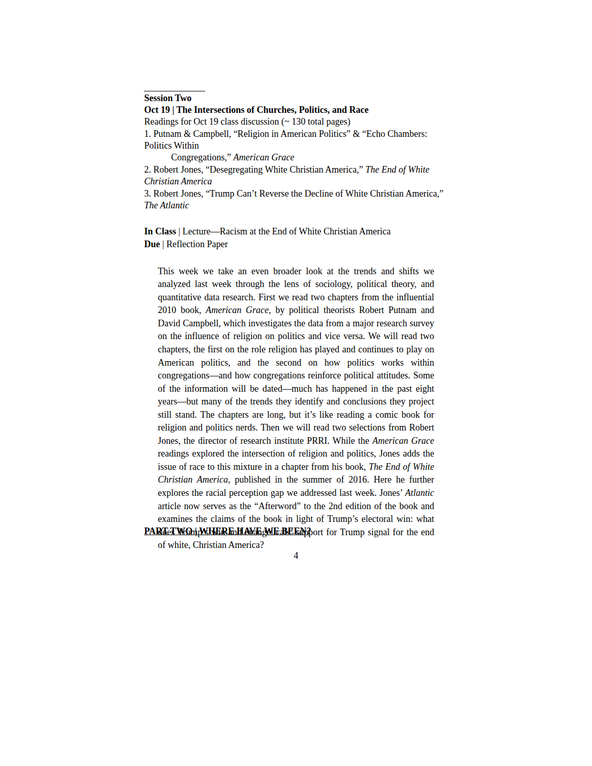Session Two
Oct 19 | The Intersections of Churches, Politics, and Race
Readings for Oct 19 class discussion (~ 130 total pages)
1. Putnam & Campbell, “Religion in American Politics” & “Echo Chambers: Politics WithinCongregations,” American Grace
2. Robert Jones, “Desegregating White Christian America,” The End of White Christian America
3. Robert Jones, “Trump Can’t Reverse the Decline of White Christian America,” The Atlantic
In Class | Lecture—Racism at the End of White Christian America
Due | Reflection Paper
This week we take an even broader look at the trends and shifts we analyzed last week through the lens of sociology, political theory, and quantitative data research. First we read two chapters from the influential 2010 book, American Grace, by political theorists Robert Putnam and David Campbell, which investigates the data from a major research survey on the influence of religion on politics and vice versa. We will read two chapters, the first on the role religion has played and continues to play on American politics, and the second on how politics works within congregations—and how congregations reinforce political attitudes. Some of the information will be dated—much has happened in the past eight years—but many of the trends they identify and conclusions they project still stand. The chapters are long, but it’s like reading a comic book for religion and politics nerds. Then we will read two selections from Robert Jones, the director of research institute PRRI. While the American Grace readings explored the intersection of religion and politics, Jones adds the issue of race to this mixture in a chapter from his book, The End of White Christian America, published in the summer of 2016. Here he further explores the racial perception gap we addressed last week. Jones’ Atlantic article now serves as the “Afterword” to the 2nd edition of the book and examines the claims of the book in light of Trump’s electoral win: what does Trump’s win and evangelicals’ support for Trump signal for the end of white, Christian America?
PART TWO | WHERE HAVE WE BEEN?
4